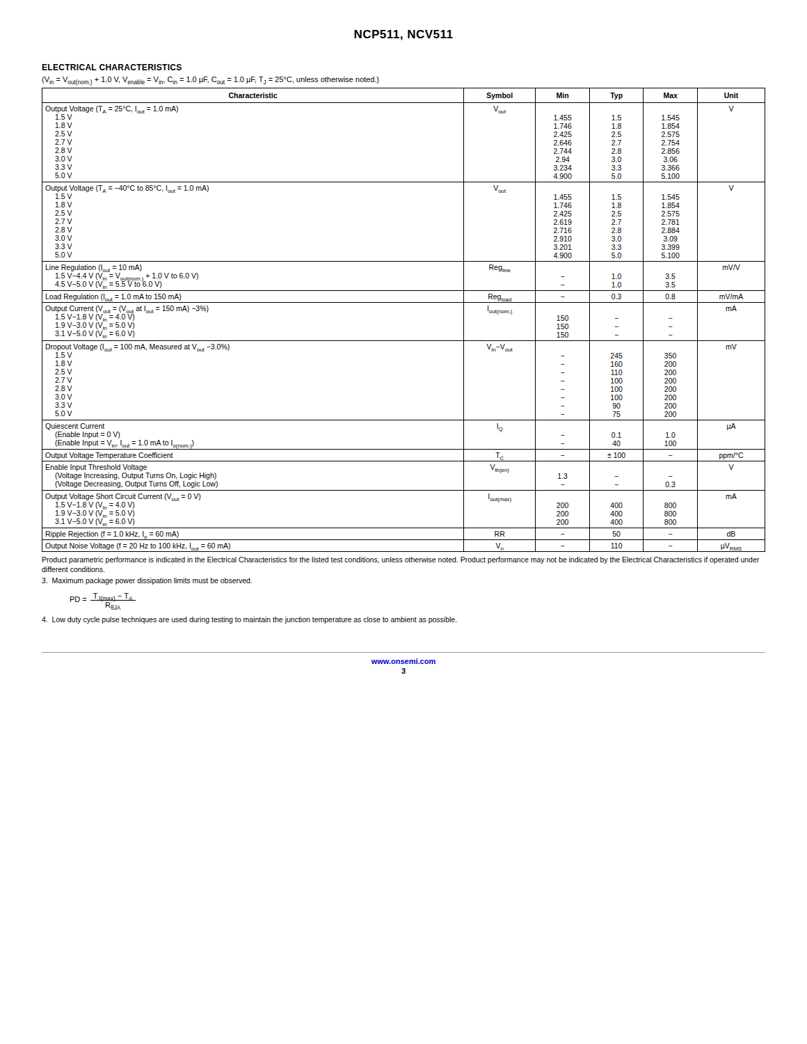NCP511, NCV511
ELECTRICAL CHARACTERISTICS
(Vin = Vout(nom.) + 1.0 V, Venable = Vin, Cin = 1.0 µF, Cout = 1.0 µF, TJ = 25°C, unless otherwise noted.)
| Characteristic | Symbol | Min | Typ | Max | Unit |
| --- | --- | --- | --- | --- | --- |
| Output Voltage (T A = 25°C, I out = 1.0 mA) 1.5 V 1.8 V 2.5 V 2.7 V 2.8 V 3.0 V 3.3 V 5.0 V | V out | 1.455 1.746 2.425 2.646 2.744 2.94 3.234 4.900 | 1.5 1.8 2.5 2.7 2.8 3.0 3.3 5.0 | 1.545 1.854 2.575 2.754 2.856 3.06 3.366 5.100 | V |
| Output Voltage (T A = −40°C to 85°C, I out = 1.0 mA) 1.5 V 1.8 V 2.5 V 2.7 V 2.8 V 3.0 V 3.3 V 5.0 V | V out | 1.455 1.746 2.425 2.619 2.716 2.910 3.201 4.900 | 1.5 1.8 2.5 2.7 2.8 3.0 3.3 5.0 | 1.545 1.854 2.575 2.781 2.884 3.09 3.399 5.100 | V |
| Line Regulation (I out = 10 mA) 1.5 V−4.4 V (V in = V out(nom.) + 1.0 V to 6.0 V) 4.5 V−5.0 V (V in = 5.5 V to 6.0 V) | Reg line | − − | 1.0 1.0 | 3.5 3.5 | mV/V |
| Load Regulation (I out = 1.0 mA to 150 mA) | Reg load | − | 0.3 | 0.8 | mV/mA |
| Output Current (V out = (V out at I out = 150 mA) −3%) 1.5 V−1.8 V (V in = 4.0 V) 1.9 V−3.0 V (V in = 5.0 V) 3.1 V−5.0 V (V in = 6.0 V) | I out(nom.) | 150 150 150 | − − − | − − − | mA |
| Dropout Voltage (I out = 100 mA, Measured at V out −3.0%) 1.5 V 1.8 V 2.5 V 2.7 V 2.8 V 3.0 V 3.3 V 5.0 V | V in −V out | − − − − − − − − | 245 160 110 100 100 100 90 75 | 350 200 200 200 200 200 200 200 | mV |
| Quiescent Current (Enable Input = 0 V) (Enable Input = V in , I out = 1.0 mA to I o(nom.) ) | I Q | − − | 0.1 40 | 1.0 100 | µA |
| Output Voltage Temperature Coefficient | T C | − | ± 100 | − | ppm/°C |
| Enable Input Threshold Voltage (Voltage Increasing, Output Turns On, Logic High) (Voltage Decreasing, Output Turns Off, Logic Low) | V th(en) | 1.3 − | − − | − 0.3 | V |
| Output Voltage Short Circuit Current (V out = 0 V) 1.5 V−1.8 V (V in = 4.0 V) 1.9 V−3.0 V (V in = 5.0 V) 3.1 V−5.0 V (V in = 6.0 V) | I out(max) | 200 200 200 | 400 400 400 | 800 800 800 | mA |
| Ripple Rejection (f = 1.0 kHz, I o = 60 mA) | RR | − | 50 | − | dB |
| Output Noise Voltage (f = 20 Hz to 100 kHz, I out = 60 mA) | V n | − | 110 | − | µV RMS |
Product parametric performance is indicated in the Electrical Characteristics for the listed test conditions, unless otherwise noted. Product performance may not be indicated by the Electrical Characteristics if operated under different conditions.
3. Maximum package power dissipation limits must be observed.
PD = TJ(max) − TA RθJA
4. Low duty cycle pulse techniques are used during testing to maintain the junction temperature as close to ambient as possible.
www.onsemi.com
3